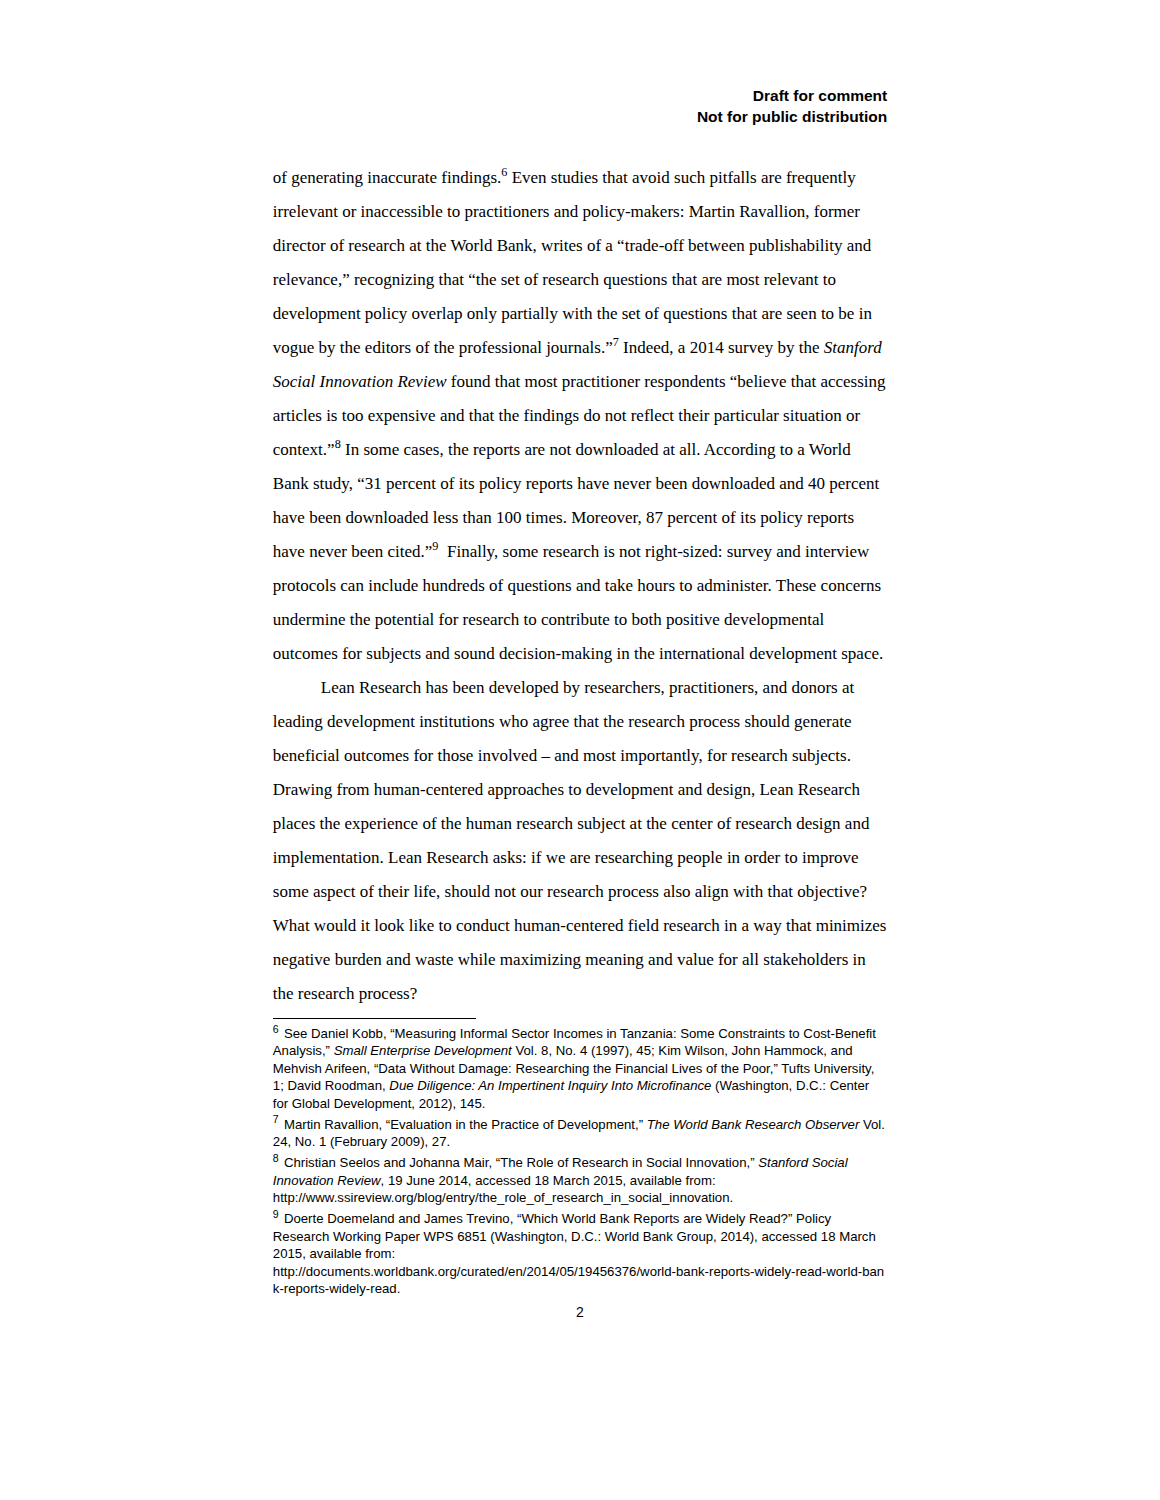Draft for comment
Not for public distribution
of generating inaccurate findings.6 Even studies that avoid such pitfalls are frequently irrelevant or inaccessible to practitioners and policy-makers: Martin Ravallion, former director of research at the World Bank, writes of a “trade-off between publishability and relevance,” recognizing that “the set of research questions that are most relevant to development policy overlap only partially with the set of questions that are seen to be in vogue by the editors of the professional journals.”7 Indeed, a 2014 survey by the Stanford Social Innovation Review found that most practitioner respondents “believe that accessing articles is too expensive and that the findings do not reflect their particular situation or context.”8 In some cases, the reports are not downloaded at all. According to a World Bank study, “31 percent of its policy reports have never been downloaded and 40 percent have been downloaded less than 100 times. Moreover, 87 percent of its policy reports have never been cited.”9 Finally, some research is not right-sized: survey and interview protocols can include hundreds of questions and take hours to administer. These concerns undermine the potential for research to contribute to both positive developmental outcomes for subjects and sound decision-making in the international development space.
Lean Research has been developed by researchers, practitioners, and donors at leading development institutions who agree that the research process should generate beneficial outcomes for those involved – and most importantly, for research subjects. Drawing from human-centered approaches to development and design, Lean Research places the experience of the human research subject at the center of research design and implementation. Lean Research asks: if we are researching people in order to improve some aspect of their life, should not our research process also align with that objective? What would it look like to conduct human-centered field research in a way that minimizes negative burden and waste while maximizing meaning and value for all stakeholders in the research process?
6 See Daniel Kobb, “Measuring Informal Sector Incomes in Tanzania: Some Constraints to Cost-Benefit Analysis,” Small Enterprise Development Vol. 8, No. 4 (1997), 45; Kim Wilson, John Hammock, and Mehvish Arifeen, “Data Without Damage: Researching the Financial Lives of the Poor,” Tufts University, 1; David Roodman, Due Diligence: An Impertinent Inquiry Into Microfinance (Washington, D.C.: Center for Global Development, 2012), 145.
7 Martin Ravallion, “Evaluation in the Practice of Development,” The World Bank Research Observer Vol. 24, No. 1 (February 2009), 27.
8 Christian Seelos and Johanna Mair, “The Role of Research in Social Innovation,” Stanford Social Innovation Review, 19 June 2014, accessed 18 March 2015, available from:
http://www.ssireview.org/blog/entry/the_role_of_research_in_social_innovation.
9 Doerte Doemeland and James Trevino, “Which World Bank Reports are Widely Read?” Policy Research Working Paper WPS 6851 (Washington, D.C.: World Bank Group, 2014), accessed 18 March 2015, available from:
http://documents.worldbank.org/curated/en/2014/05/19456376/world-bank-reports-widely-read-world-bank-reports-widely-read.
2